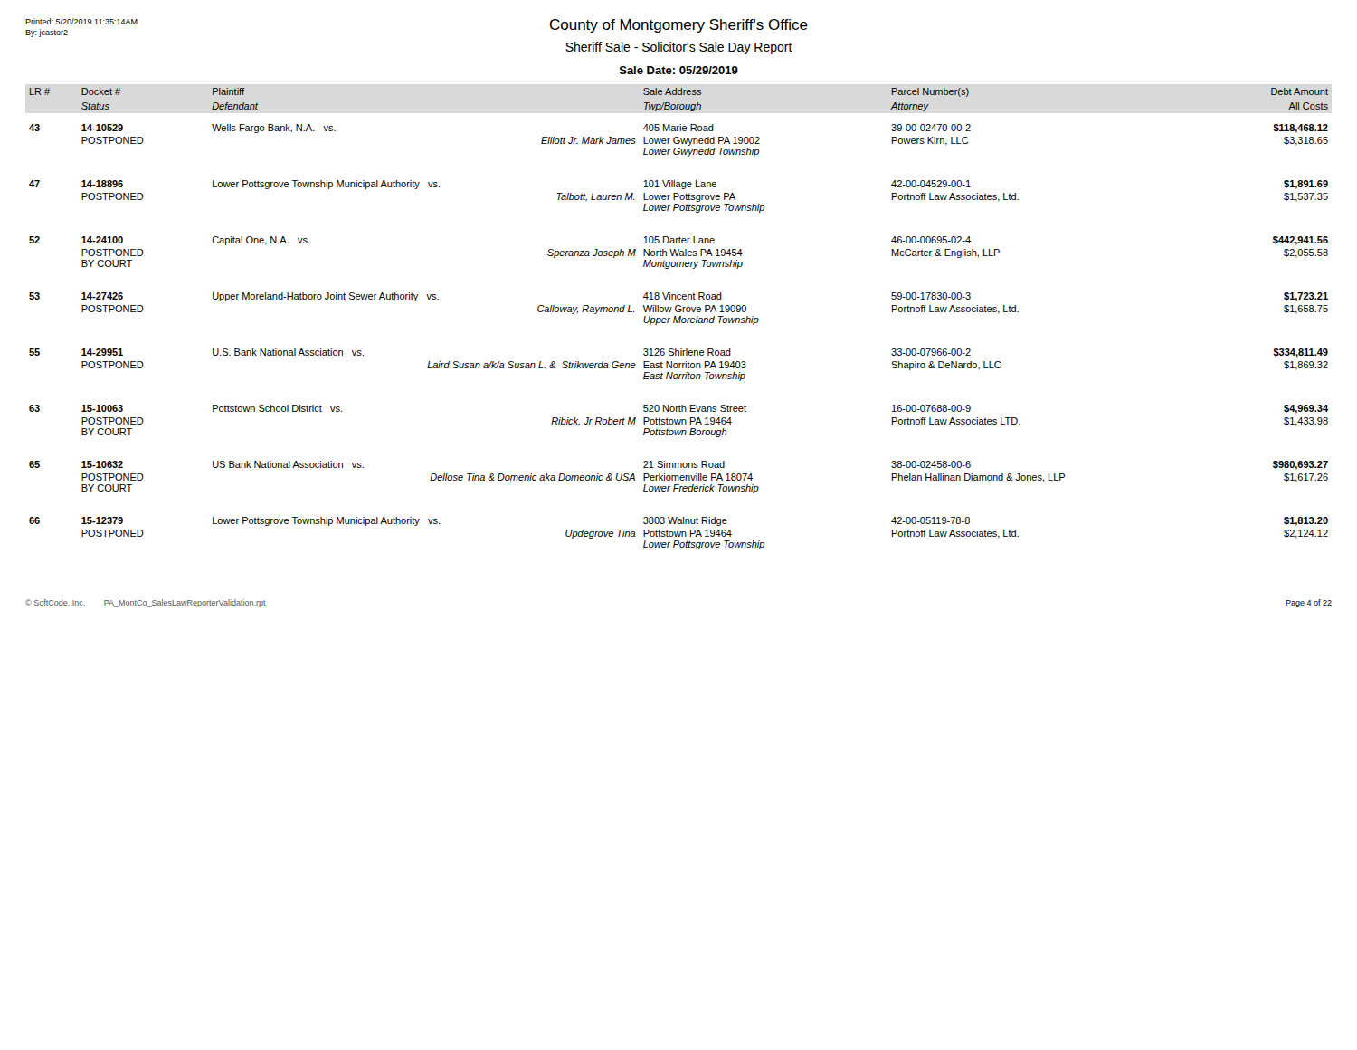Printed: 5/20/2019 11:35:14AM
By: jcastor2
County of Montgomery Sheriff's Office
Sheriff Sale - Solicitor's Sale Day Report
Sale Date: 05/29/2019
| LR # | Docket # | Plaintiff | Sale Address | Parcel Number(s) | Debt Amount |
| --- | --- | --- | --- | --- | --- |
| | Status | Defendant | Twp/Borough | Attorney | All Costs |
| 43 | 14-10529 | Wells Fargo Bank, N.A. vs. | 405 Marie Road | 39-00-02470-00-2 | $118,468.12 |
| | POSTPONED | Elliott Jr. Mark James | Lower Gwynedd PA 19002 Lower Gwynedd Township | Powers Kirn, LLC | $3,318.65 |
| 47 | 14-18896 | Lower Pottsgrove Township Municipal Authority vs. | 101 Village Lane | 42-00-04529-00-1 | $1,891.69 |
| | POSTPONED | Talbott, Lauren M. | Lower Pottsgrove PA Lower Pottsgrove Township | Portnoff Law Associates, Ltd. | $1,537.35 |
| 52 | 14-24100 | Capital One, N.A. vs. | 105 Darter Lane | 46-00-00695-02-4 | $442,941.56 |
| | POSTPONED BY COURT | Speranza Joseph M | North Wales PA 19454 Montgomery Township | McCarter & English, LLP | $2,055.58 |
| 53 | 14-27426 | Upper Moreland-Hatboro Joint Sewer Authority vs. | 418 Vincent Road | 59-00-17830-00-3 | $1,723.21 |
| | POSTPONED | Calloway, Raymond L. | Willow Grove PA 19090 Upper Moreland Township | Portnoff Law Associates, Ltd. | $1,658.75 |
| 55 | 14-29951 | U.S. Bank National Assciation vs. | 3126 Shirlene Road | 33-00-07966-00-2 | $334,811.49 |
| | POSTPONED | Laird Susan a/k/a Susan L. & Strikwerda Gene | East Norriton PA 19403 East Norriton Township | Shapiro & DeNardo, LLC | $1,869.32 |
| 63 | 15-10063 | Pottstown School District vs. | 520 North Evans Street | 16-00-07688-00-9 | $4,969.34 |
| | POSTPONED BY COURT | Ribick, Jr Robert M | Pottstown PA 19464 Pottstown Borough | Portnoff Law Associates LTD. | $1,433.98 |
| 65 | 15-10632 | US Bank National Association vs. | 21 Simmons Road | 38-00-02458-00-6 | $980,693.27 |
| | POSTPONED BY COURT | Dellose Tina & Domenic aka Domeonic & USA | Perkiomenville PA 18074 Lower Frederick Township | Phelan Hallinan Diamond & Jones, LLP | $1,617.26 |
| 66 | 15-12379 | Lower Pottsgrove Township Municipal Authority vs. | 3803 Walnut Ridge | 42-00-05119-78-8 | $1,813.20 |
| | POSTPONED | Updegrove Tina | Pottstown PA 19464 Lower Pottsgrove Township | Portnoff Law Associates, Ltd. | $2,124.12 |
© SoftCode, Inc. PA_MontCo_SalesLawReporterValidation.rpt
Page 4 of 22